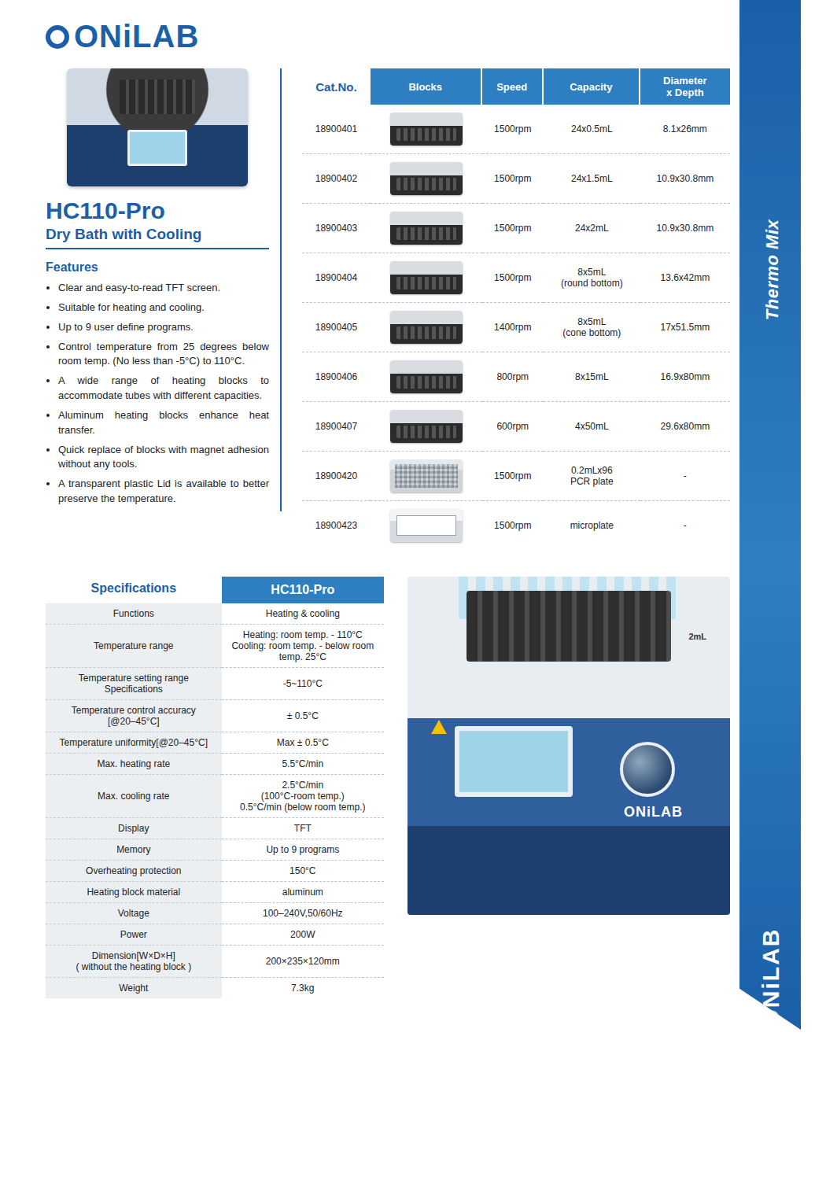Thermo Mix
ONiLAB
ONiLAB
HC110-Pro
Dry Bath with Cooling
Features
Clear and easy-to-read TFT screen.
Suitable for heating and cooling.
Up to 9 user define programs.
Control temperature from 25 degrees below room temp. (No less than -5°C) to 110°C.
A wide range of heating blocks to accommodate tubes with different capacities.
Aluminum heating blocks enhance heat transfer.
Quick replace of blocks with magnet adhesion without any tools.
A transparent plastic Lid is available to better preserve the temperature.
| Cat.No. | Blocks | Speed | Capacity | Diameter x Depth |
| --- | --- | --- | --- | --- |
| 18900401 | | 1500rpm | 24x0.5mL | 8.1x26mm |
| 18900402 | | 1500rpm | 24x1.5mL | 10.9x30.8mm |
| 18900403 | | 1500rpm | 24x2mL | 10.9x30.8mm |
| 18900404 | | 1500rpm | 8x5mL (round bottom) | 13.6x42mm |
| 18900405 | | 1400rpm | 8x5mL (cone bottom) | 17x51.5mm |
| 18900406 | | 800rpm | 8x15mL | 16.9x80mm |
| 18900407 | | 600rpm | 4x50mL | 29.6x80mm |
| 18900420 | | 1500rpm | 0.2mLx96 PCR plate | - |
| 18900423 | | 1500rpm | microplate | - |
| Specifications | HC110-Pro |
| --- | --- |
| Functions | Heating & cooling |
| Temperature range | Heating: room temp. - 110°C Cooling: room temp. - below room temp. 25°C |
| Temperature setting range Specifications | -5~110°C |
| Temperature control accuracy [@20–45°C] | ± 0.5°C |
| Temperature uniformity[@20–45°C] | Max ± 0.5°C |
| Max. heating rate | 5.5°C/min |
| Max. cooling rate | 2.5°C/min (100°C-room temp.) 0.5°C/min (below room temp.) |
| Display | TFT |
| Memory | Up to 9 programs |
| Overheating protection | 150°C |
| Heating block material | aluminum |
| Voltage | 100–240V,50/60Hz |
| Power | 200W |
| Dimension[W×D×H] ( without the heating block ) | 200×235×120mm |
| Weight | 7.3kg |
2mL
ONiLAB